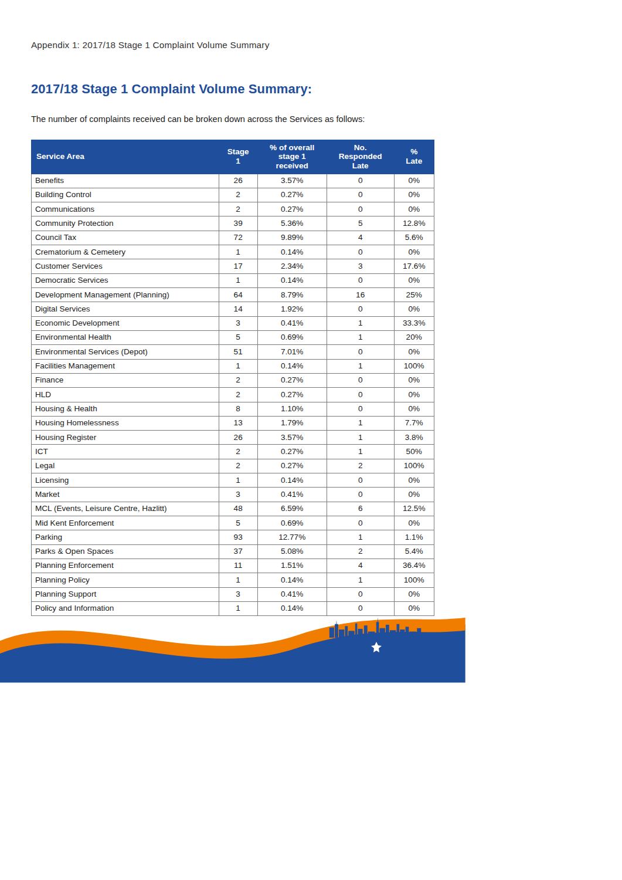Appendix 1: 2017/18 Stage 1 Complaint Volume Summary
2017/18 Stage 1 Complaint Volume Summary:
The number of complaints received can be broken down across the Services as follows:
| Service Area | Stage 1 | % of overall stage 1 received | No. Responded Late | % Late |
| --- | --- | --- | --- | --- |
| Benefits | 26 | 3.57% | 0 | 0% |
| Building Control | 2 | 0.27% | 0 | 0% |
| Communications | 2 | 0.27% | 0 | 0% |
| Community Protection | 39 | 5.36% | 5 | 12.8% |
| Council Tax | 72 | 9.89% | 4 | 5.6% |
| Crematorium & Cemetery | 1 | 0.14% | 0 | 0% |
| Customer Services | 17 | 2.34% | 3 | 17.6% |
| Democratic Services | 1 | 0.14% | 0 | 0% |
| Development Management (Planning) | 64 | 8.79% | 16 | 25% |
| Digital Services | 14 | 1.92% | 0 | 0% |
| Economic Development | 3 | 0.41% | 1 | 33.3% |
| Environmental Health | 5 | 0.69% | 1 | 20% |
| Environmental Services (Depot) | 51 | 7.01% | 0 | 0% |
| Facilities Management | 1 | 0.14% | 1 | 100% |
| Finance | 2 | 0.27% | 0 | 0% |
| HLD | 2 | 0.27% | 0 | 0% |
| Housing & Health | 8 | 1.10% | 0 | 0% |
| Housing Homelessness | 13 | 1.79% | 1 | 7.7% |
| Housing Register | 26 | 3.57% | 1 | 3.8% |
| ICT | 2 | 0.27% | 1 | 50% |
| Legal | 2 | 0.27% | 2 | 100% |
| Licensing | 1 | 0.14% | 0 | 0% |
| Market | 3 | 0.41% | 0 | 0% |
| MCL (Events, Leisure Centre, Hazlitt) | 48 | 6.59% | 6 | 12.5% |
| Mid Kent Enforcement | 5 | 0.69% | 0 | 0% |
| Parking | 93 | 12.77% | 1 | 1.1% |
| Parks & Open Spaces | 37 | 5.08% | 2 | 5.4% |
| Planning Enforcement | 11 | 1.51% | 4 | 36.4% |
| Planning Policy | 1 | 0.14% | 1 | 100% |
| Planning Support | 3 | 0.41% | 0 | 0% |
| Policy and Information | 1 | 0.14% | 0 | 0% |
MAID TONE
B o r o u g h C o u n c i l